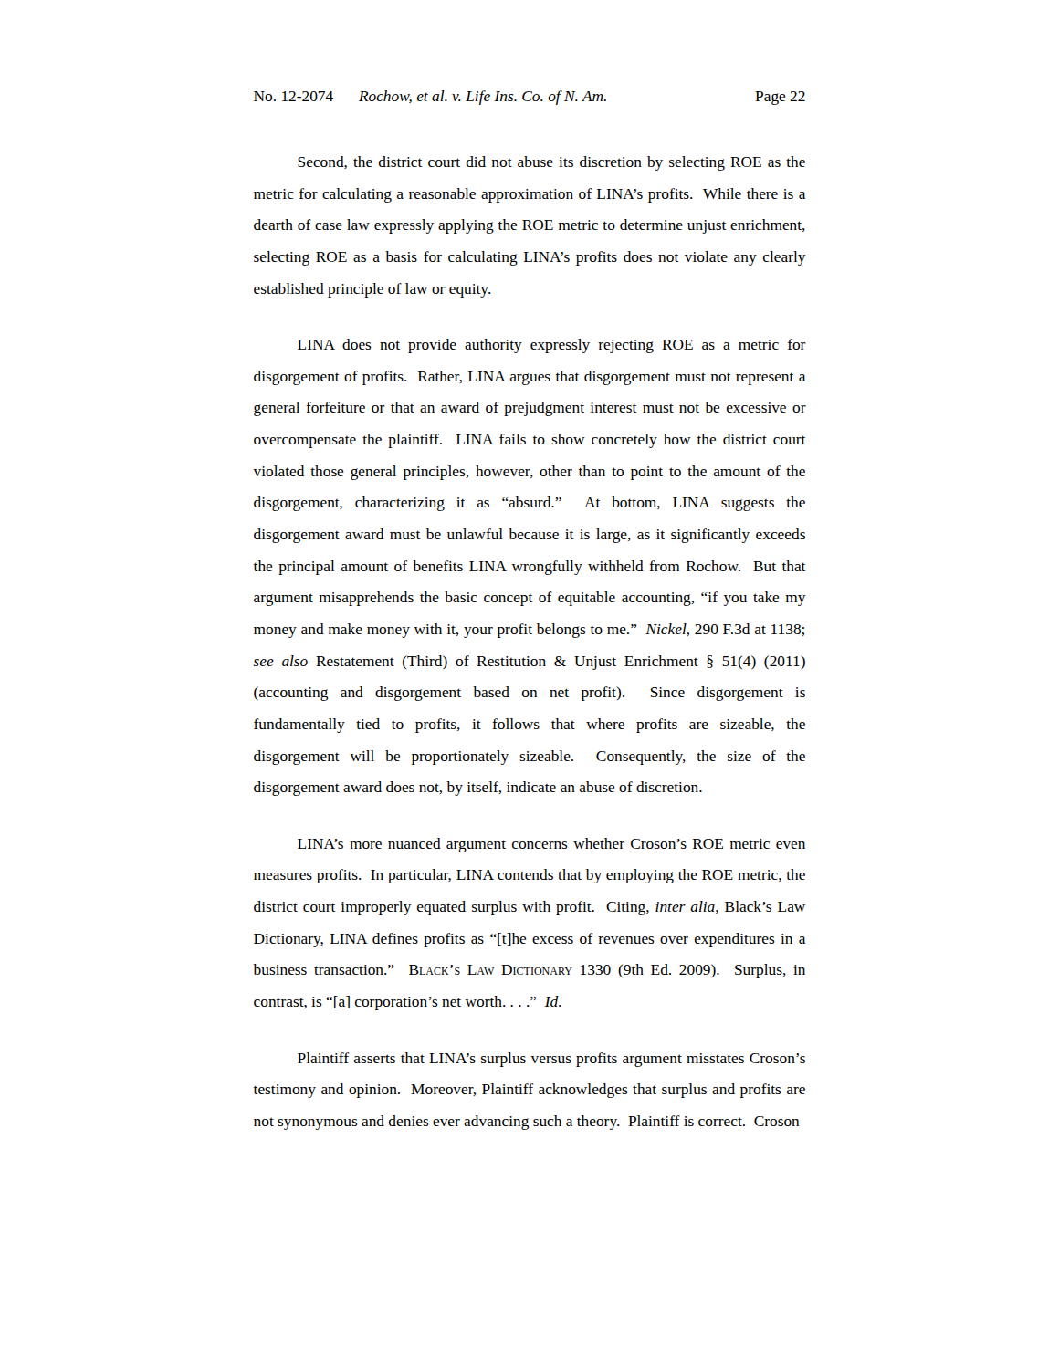No. 12-2074 Rochow, et al. v. Life Ins. Co. of N. Am. Page 22
Second, the district court did not abuse its discretion by selecting ROE as the metric for calculating a reasonable approximation of LINA’s profits. While there is a dearth of case law expressly applying the ROE metric to determine unjust enrichment, selecting ROE as a basis for calculating LINA’s profits does not violate any clearly established principle of law or equity.
LINA does not provide authority expressly rejecting ROE as a metric for disgorgement of profits. Rather, LINA argues that disgorgement must not represent a general forfeiture or that an award of prejudgment interest must not be excessive or overcompensate the plaintiff. LINA fails to show concretely how the district court violated those general principles, however, other than to point to the amount of the disgorgement, characterizing it as “absurd.” At bottom, LINA suggests the disgorgement award must be unlawful because it is large, as it significantly exceeds the principal amount of benefits LINA wrongfully withheld from Rochow. But that argument misapprehends the basic concept of equitable accounting, “if you take my money and make money with it, your profit belongs to me.” Nickel, 290 F.3d at 1138; see also Restatement (Third) of Restitution & Unjust Enrichment § 51(4) (2011) (accounting and disgorgement based on net profit). Since disgorgement is fundamentally tied to profits, it follows that where profits are sizeable, the disgorgement will be proportionately sizeable. Consequently, the size of the disgorgement award does not, by itself, indicate an abuse of discretion.
LINA’s more nuanced argument concerns whether Croson’s ROE metric even measures profits. In particular, LINA contends that by employing the ROE metric, the district court improperly equated surplus with profit. Citing, inter alia, Black’s Law Dictionary, LINA defines profits as “[t]he excess of revenues over expenditures in a business transaction.” Black’s Law Dictionary 1330 (9th Ed. 2009). Surplus, in contrast, is “[a] corporation’s net worth. . . .” Id.
Plaintiff asserts that LINA’s surplus versus profits argument misstates Croson’s testimony and opinion. Moreover, Plaintiff acknowledges that surplus and profits are not synonymous and denies ever advancing such a theory. Plaintiff is correct. Croson